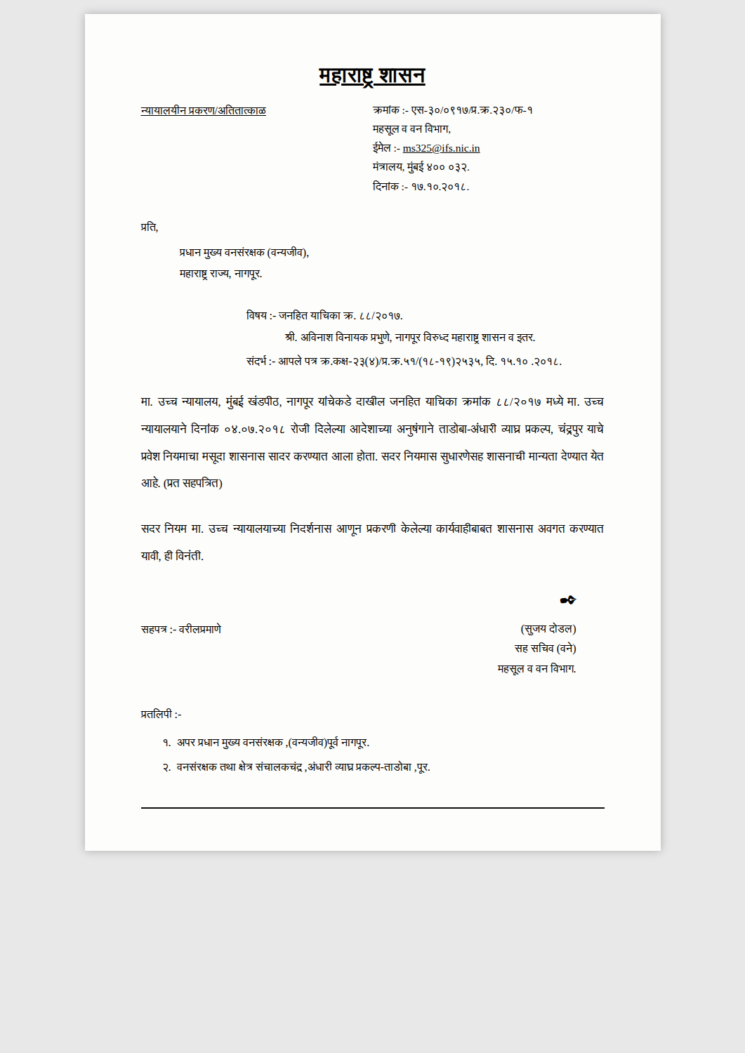महाराष्ट्र शासन
न्यायालयीन प्रकरण/अतितात्काळ
क्रमांक :- एस-३०/०९१७/प्र.क्र.२३०/फ-१
महसूल व वन विभाग,
ईमेल :- ms325@ifs.nic.in
मंत्रालय, मुंबई ४०० ०३२.
दिनांक :- १७.१०.२०१८.
प्रति,
प्रधान मुख्य वनसंरक्षक (वन्यजीव),
महाराष्ट्र राज्य, नागपूर.
विषय :- जनहित याचिका क्र. ८८/२०१७. श्री. अविनाश विनायक प्रभुणे, नागपूर विरुध्द महाराष्ट्र शासन व इतर.
संदर्भ :- आपले पत्र क्र.कक्ष-२३(४)/प्र.क्र.५१/(१८-१९)२५३५, दि. १५.१० .२०१८.
मा. उच्च न्यायालय, मुंबई खंडपीठ, नागपूर यांचेकडे दाखील जनहित याचिका क्रमांक ८८/२०१७ मध्ये मा. उच्च न्यायालयाने दिनांक ०४.०७.२०१८ रोजी दिलेल्या आदेशाच्या अनुषंगाने ताडोबा-अंधारी व्याघ्र प्रकल्प, चंद्रपुर याचे प्रवेश नियमाचा मसूदा शासनास सादर करण्यात आला होता. सदर नियमास सुधारणेसह शासनाची मान्यता देण्यात येत आहे. (प्रत सहपत्रित)
सदर नियम मा. उच्च न्यायालयाच्या निदर्शनास आणून प्रकरणी केलेल्या कार्यवाहीबाबत शासनास अवगत करण्यात यावी, ही विनंती.
✒︎
(सुजय दोडल)
सह सचिव (वने)
महसूल व वन विभाग.
सहपत्र :- वरीलप्रमाणे
प्रतलिपी :-
१. अपर प्रधान मुख्य वनसंरक्षक ,(वन्यजीव)पूर्व नागपूर.
२. वनसंरक्षक तथा क्षेत्र संचालकचंद्र ,अंधारी व्याघ्र प्रकल्प-ताडोबा ,पूर.